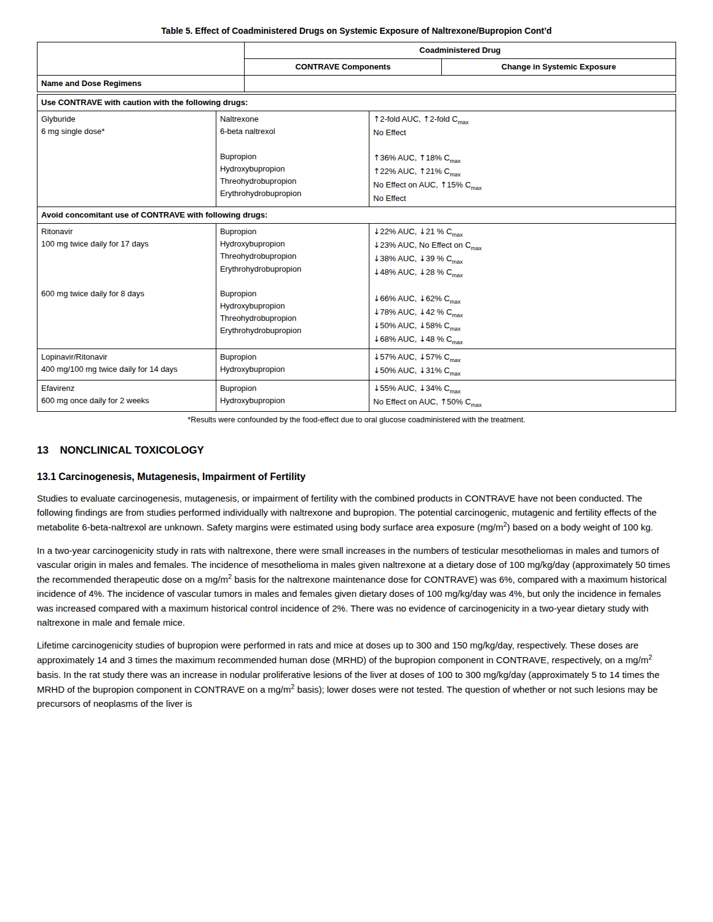Table 5. Effect of Coadministered Drugs on Systemic Exposure of Naltrexone/Bupropion Cont’d
| | Coadministered Drug |
| CONTRAVE Components | Change in Systemic Exposure |
| Name and Dose Regimens | | |
| Use CONTRAVE with caution with the following drugs: |
| Glyburide 6 mg single dose* | Naltrexone 6-beta naltrexol Bupropion Hydroxybupropion Threohydrobupropion Erythrohydrobupropion | ↑ 2-fold AUC, ↑ 2-fold C max No Effect ↑ 36% AUC, ↑ 18% C max ↑ 22% AUC, ↑ 21% C max No Effect on AUC, ↑ 15% C max No Effect |
| Avoid concomitant use of CONTRAVE with following drugs: |
| Ritonavir 100 mg twice daily for 17 days 600 mg twice daily for 8 days | Bupropion Hydroxybupropion Threohydrobupropion Erythrohydrobupropion Bupropion Hydroxybupropion Threohydrobupropion Erythrohydrobupropion | ↓ 22% AUC, ↓ 21 % C max ↓ 23% AUC, No Effect on C max ↓ 38% AUC, ↓ 39 % C max ↓ 48% AUC, ↓ 28 % C max ↓ 66% AUC, ↓ 62% C max ↓ 78% AUC, ↓ 42 % C max ↓ 50% AUC, ↓ 58% C max ↓ 68% AUC, ↓ 48 % C max |
| Lopinavir/Ritonavir 400 mg/100 mg twice daily for 14 days | Bupropion Hydroxybupropion | ↓ 57% AUC, ↓ 57% C max ↓ 50% AUC, ↓ 31% C max |
| Efavirenz 600 mg once daily for 2 weeks | Bupropion Hydroxybupropion | ↓ 55% AUC, ↓ 34% C max No Effect on AUC, ↑ 50% C max |
*Results were confounded by the food-effect due to oral glucose coadministered with the treatment.
13 NONCLINICAL TOXICOLOGY
13.1 Carcinogenesis, Mutagenesis, Impairment of Fertility
Studies to evaluate carcinogenesis, mutagenesis, or impairment of fertility with the combined products in CONTRAVE have not been conducted. The following findings are from studies performed individually with naltrexone and bupropion. The potential carcinogenic, mutagenic and fertility effects of the metabolite 6-beta-naltrexol are unknown. Safety margins were estimated using body surface area exposure (mg/m2) based on a body weight of 100 kg.
In a two-year carcinogenicity study in rats with naltrexone, there were small increases in the numbers of testicular mesotheliomas in males and tumors of vascular origin in males and females. The incidence of mesothelioma in males given naltrexone at a dietary dose of 100 mg/kg/day (approximately 50 times the recommended therapeutic dose on a mg/m2 basis for the naltrexone maintenance dose for CONTRAVE) was 6%, compared with a maximum historical incidence of 4%. The incidence of vascular tumors in males and females given dietary doses of 100 mg/kg/day was 4%, but only the incidence in females was increased compared with a maximum historical control incidence of 2%. There was no evidence of carcinogenicity in a two-year dietary study with naltrexone in male and female mice.
Lifetime carcinogenicity studies of bupropion were performed in rats and mice at doses up to 300 and 150 mg/kg/day, respectively. These doses are approximately 14 and 3 times the maximum recommended human dose (MRHD) of the bupropion component in CONTRAVE, respectively, on a mg/m2 basis. In the rat study there was an increase in nodular proliferative lesions of the liver at doses of 100 to 300 mg/kg/day (approximately 5 to 14 times the MRHD of the bupropion component in CONTRAVE on a mg/m2 basis); lower doses were not tested. The question of whether or not such lesions may be precursors of neoplasms of the liver is